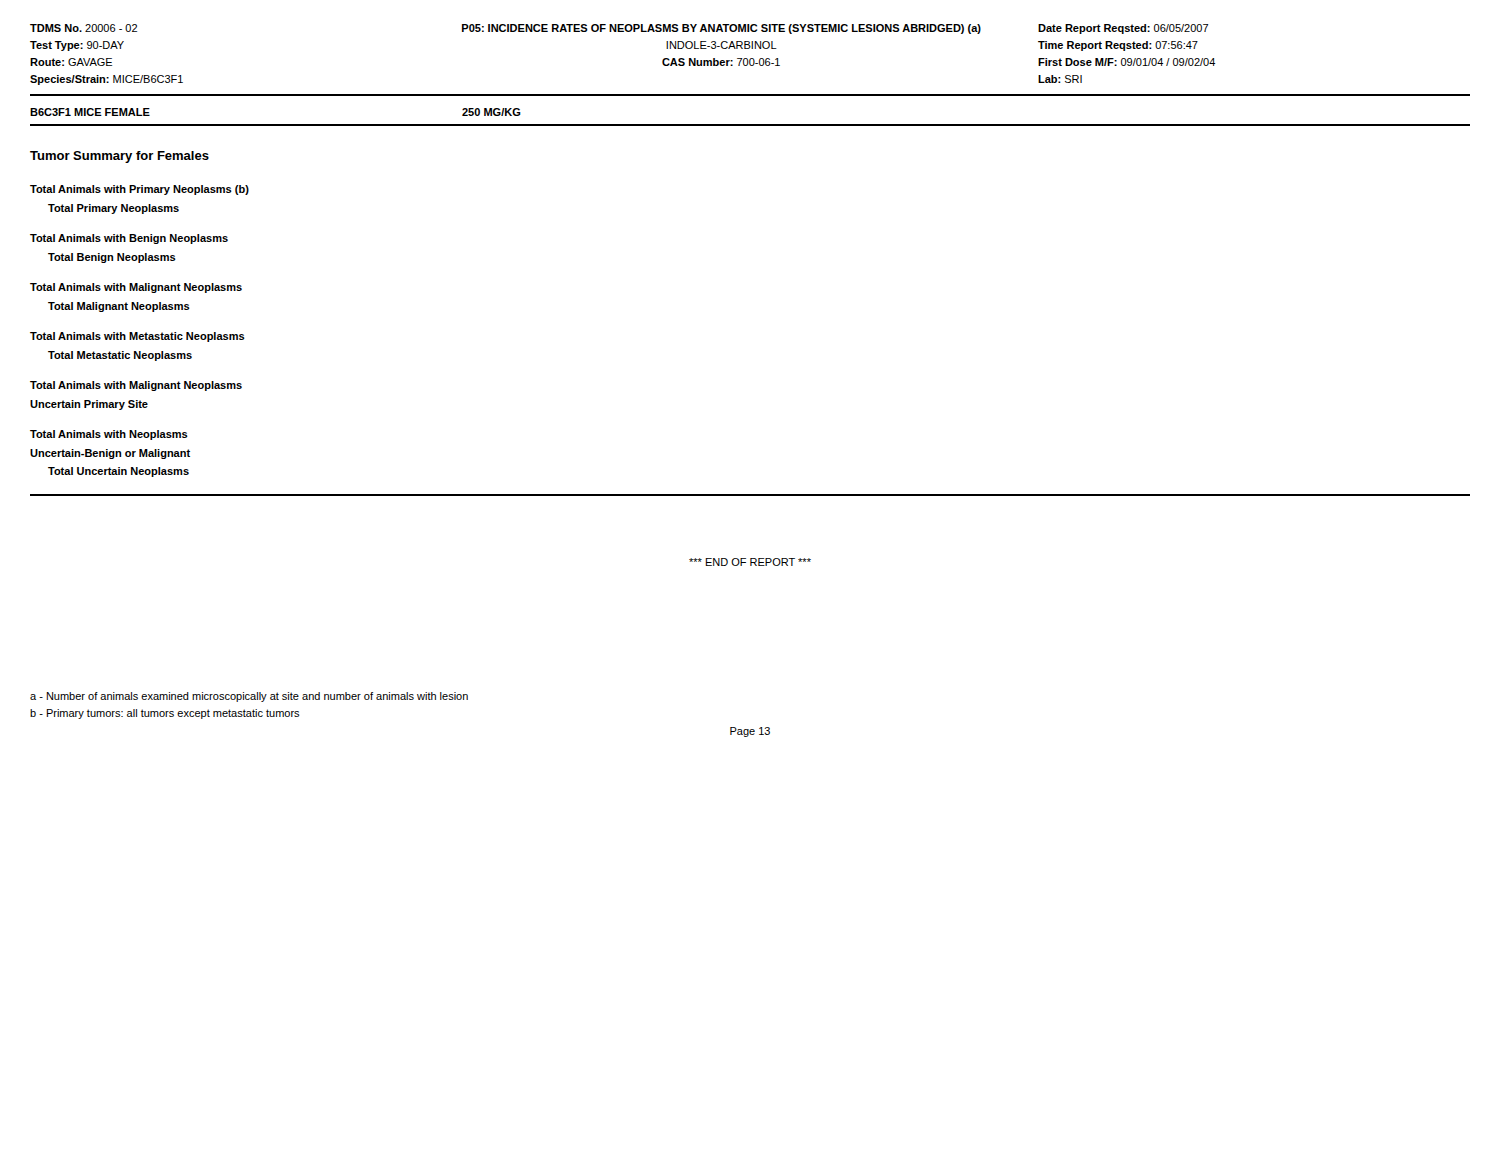| TDMS No. 20006 - 02 | P05: INCIDENCE RATES OF NEOPLASMS BY ANATOMIC SITE (SYSTEMIC LESIONS ABRIDGED) (a) | Date Report Reqsted: 06/05/2007 |
| Test Type: 90-DAY | INDOLE-3-CARBINOL | Time Report Reqsted: 07:56:47 |
| Route: GAVAGE | CAS Number: 700-06-1 | First Dose M/F: 09/01/04 / 09/02/04 |
| Species/Strain: MICE/B6C3F1 | | Lab: SRI |
| B6C3F1 MICE FEMALE | 250 MG/KG |
Tumor Summary for Females
Total Animals with Primary Neoplasms (b)
Total Primary Neoplasms
Total Animals with Benign Neoplasms
Total Benign Neoplasms
Total Animals with Malignant Neoplasms
Total Malignant Neoplasms
Total Animals with Metastatic Neoplasms
Total Metastatic Neoplasms
Total Animals with Malignant Neoplasms
Uncertain Primary Site
Total Animals with Neoplasms
Uncertain-Benign or Malignant
Total Uncertain Neoplasms
*** END OF REPORT ***
a - Number of animals examined microscopically at site and number of animals with lesion
b - Primary tumors: all tumors except metastatic tumors
Page 13